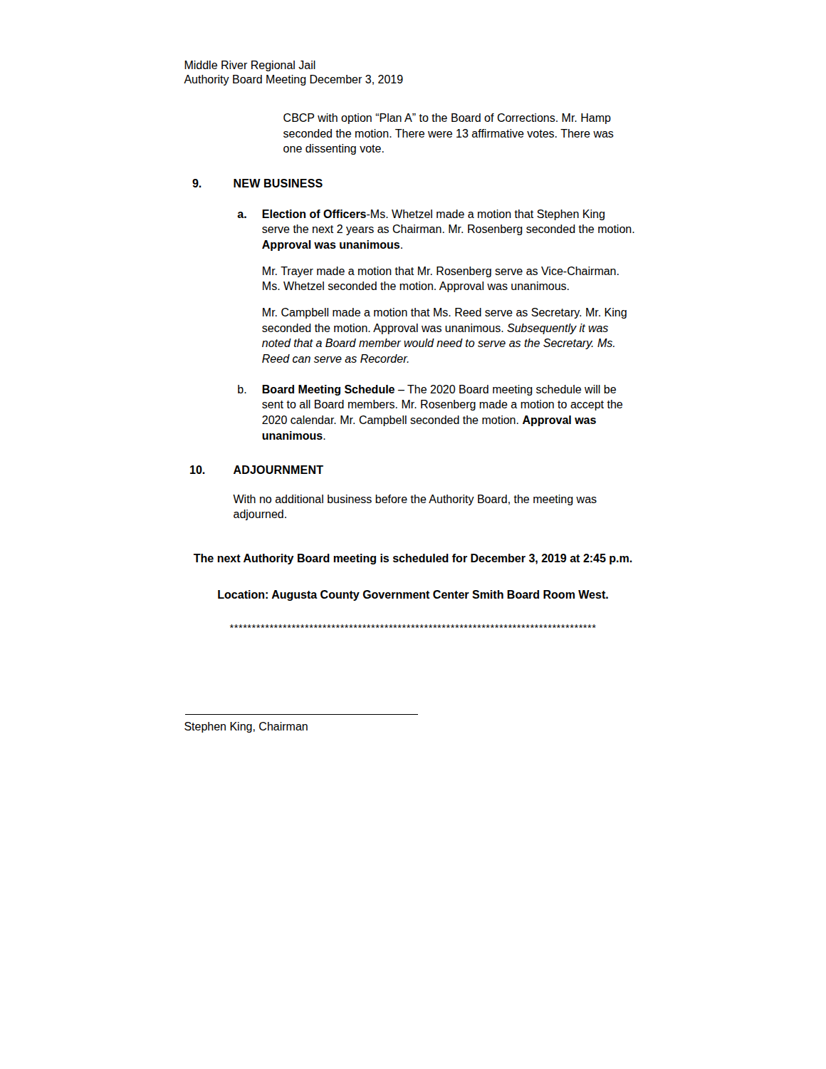Middle River Regional Jail
Authority Board Meeting December 3, 2019
CBCP with option “Plan A” to the Board of Corrections. Mr. Hamp seconded the motion. There were 13 affirmative votes. There was one dissenting vote.
9.
NEW BUSINESS
a.
Election of Officers-Ms. Whetzel made a motion that Stephen King serve the next 2 years as Chairman. Mr. Rosenberg seconded the motion. Approval was unanimous.
Mr. Trayer made a motion that Mr. Rosenberg serve as Vice-Chairman. Ms. Whetzel seconded the motion. Approval was unanimous.
Mr. Campbell made a motion that Ms. Reed serve as Secretary. Mr. King seconded the motion. Approval was unanimous. Subsequently it was noted that a Board member would need to serve as the Secretary. Ms. Reed can serve as Recorder.
b.
Board Meeting Schedule – The 2020 Board meeting schedule will be sent to all Board members. Mr. Rosenberg made a motion to accept the 2020 calendar. Mr. Campbell seconded the motion. Approval was unanimous.
10.
ADJOURNMENT
With no additional business before the Authority Board, the meeting was adjourned.
The next Authority Board meeting is scheduled for December 3, 2019 at 2:45 p.m.
Location: Augusta County Government Center Smith Board Room West.
***********************************************************************************
Stephen King, Chairman